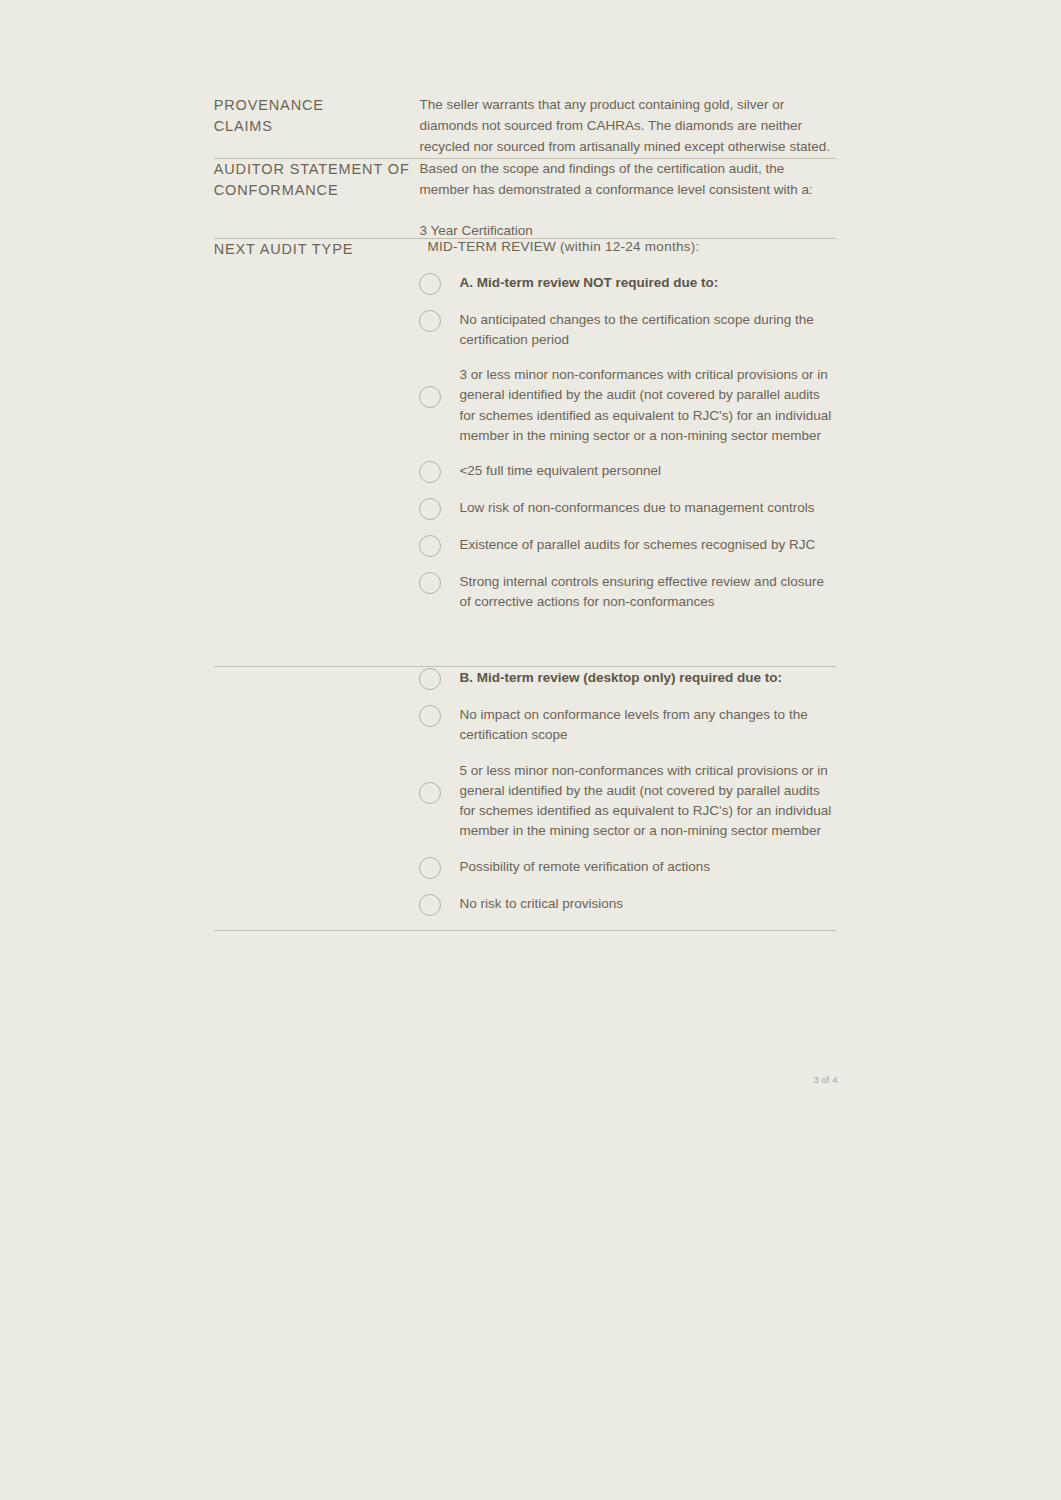| Provenance Claims | The seller warrants that any product containing gold, silver or diamonds not sourced from CAHRAs. The diamonds are neither recycled nor sourced from artisanally mined except otherwise stated. |
| Auditor Statement of Conformance | Based on the scope and findings of the certification audit, the member has demonstrated a conformance level consistent with a: 3 Year Certification |
| Next Audit Type | MID-TERM REVIEW (within 12-24 months): A. Mid-term review NOT required due to: No anticipated changes to the certification scope during the certification period 3 or less minor non-conformances with critical provisions or in general identified by the audit (not covered by parallel audits for schemes identified as equivalent to RJC's) for an individual member in the mining sector or a non-mining sector member <25 full time equivalent personnel Low risk of non-conformances due to management controls Existence of parallel audits for schemes recognised by RJC Strong internal controls ensuring effective review and closure of corrective actions for non-conformances |
| | B. Mid-term review (desktop only) required due to: No impact on conformance levels from any changes to the certification scope 5 or less minor non-conformances with critical provisions or in general identified by the audit (not covered by parallel audits for schemes identified as equivalent to RJC's) for an individual member in the mining sector or a non-mining sector member Possibility of remote verification of actions No risk to critical provisions |
3 of 4